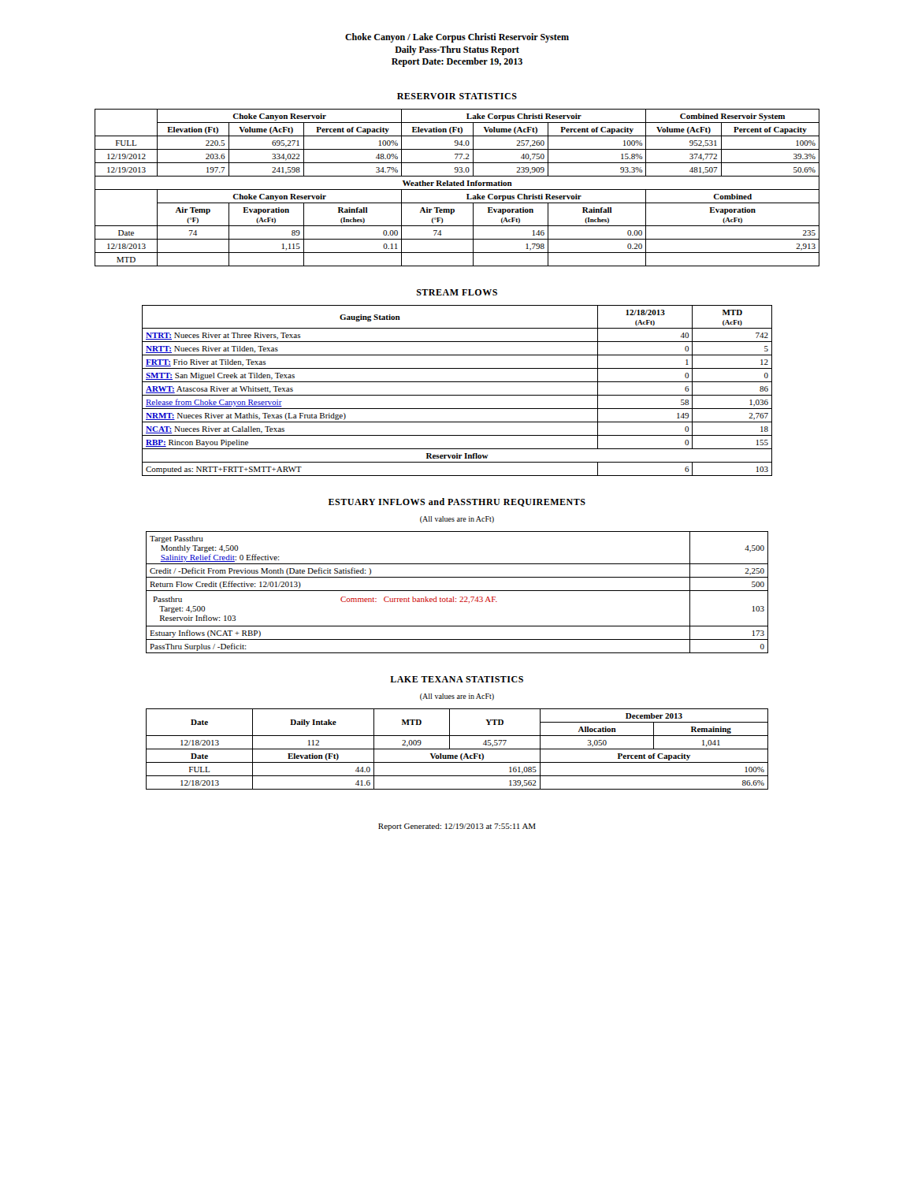Choke Canyon / Lake Corpus Christi Reservoir System
Daily Pass-Thru Status Report
Report Date: December 19, 2013
RESERVOIR STATISTICS
| | Choke Canyon Reservoir | Lake Corpus Christi Reservoir | Combined Reservoir System |
| --- | --- | --- | --- |
| Elevation (Ft) | Volume (AcFt) | Percent of Capacity | Elevation (Ft) | Volume (AcFt) | Percent of Capacity | Volume (AcFt) | Percent of Capacity |
| FULL | 220.5 | 695,271 | 100% | 94.0 | 257,260 | 100% | 952,531 | 100% |
| 12/19/2012 | 203.6 | 334,022 | 48.0% | 77.2 | 40,750 | 15.8% | 374,772 | 39.3% |
| 12/19/2013 | 197.7 | 241,598 | 34.7% | 93.0 | 239,909 | 93.3% | 481,507 | 50.6% |
| Weather Related Information |
| | Choke Canyon Reservoir | Lake Corpus Christi Reservoir | Combined |
| Air Temp (°F) | Evaporation (AcFt) | Rainfall (Inches) | Air Temp (°F) | Evaporation (AcFt) | Rainfall (Inches) | Evaporation (AcFt) |
| Date | 74 | 89 | 0.00 | 74 | 146 | 0.00 | 235 |
| 12/18/2013 | | 1,115 | 0.11 | | 1,798 | 0.20 | 2,913 |
| MTD | | | | | | | |
STREAM FLOWS
| Gauging Station | 12/18/2013 (AcFt) | MTD (AcFt) |
| --- | --- | --- |
| NTRT: Nueces River at Three Rivers, Texas | 40 | 742 |
| NRTT: Nueces River at Tilden, Texas | 0 | 5 |
| FRTT: Frio River at Tilden, Texas | 1 | 12 |
| SMTT: San Miguel Creek at Tilden, Texas | 0 | 0 |
| ARWT: Atascosa River at Whitsett, Texas | 6 | 86 |
| Release from Choke Canyon Reservoir | 58 | 1,036 |
| NRMT: Nueces River at Mathis, Texas (La Fruta Bridge) | 149 | 2,767 |
| NCAT: Nueces River at Calallen, Texas | 0 | 18 |
| RBP: Rincon Bayou Pipeline | 0 | 155 |
| Reservoir Inflow |
| Computed as: NRTT+FRTT+SMTT+ARWT | 6 | 103 |
ESTUARY INFLOWS and PASSTHRU REQUIREMENTS
(All values are in AcFt)
| Target Passthru Monthly Target: 4,500 Salinity Relief Credit : 0 Effective: | 4,500 |
| Credit / -Deficit From Previous Month (Date Deficit Satisfied: ) | 2,250 |
| Return Flow Credit (Effective: 12/01/2013) | 500 |
| / Passthru Target: 4,500 Reservoir Inflow: 103 / Comment: Current banked total: 22,743 AF. / | 103 |
| Estuary Inflows (NCAT + RBP) | 173 |
| PassThru Surplus / -Deficit: | 0 |
LAKE TEXANA STATISTICS
(All values are in AcFt)
| Date | Daily Intake | MTD | YTD | December 2013 |
| --- | --- | --- | --- | --- |
| Allocation | Remaining |
| 12/18/2013 | 112 | 2,009 | 45,577 | 3,050 | 1,041 |
| Date | Elevation (Ft) | Volume (AcFt) | Percent of Capacity |
| FULL | 44.0 | 161,085 | 100% |
| 12/18/2013 | 41.6 | 139,562 | 86.6% |
Report Generated: 12/19/2013 at 7:55:11 AM